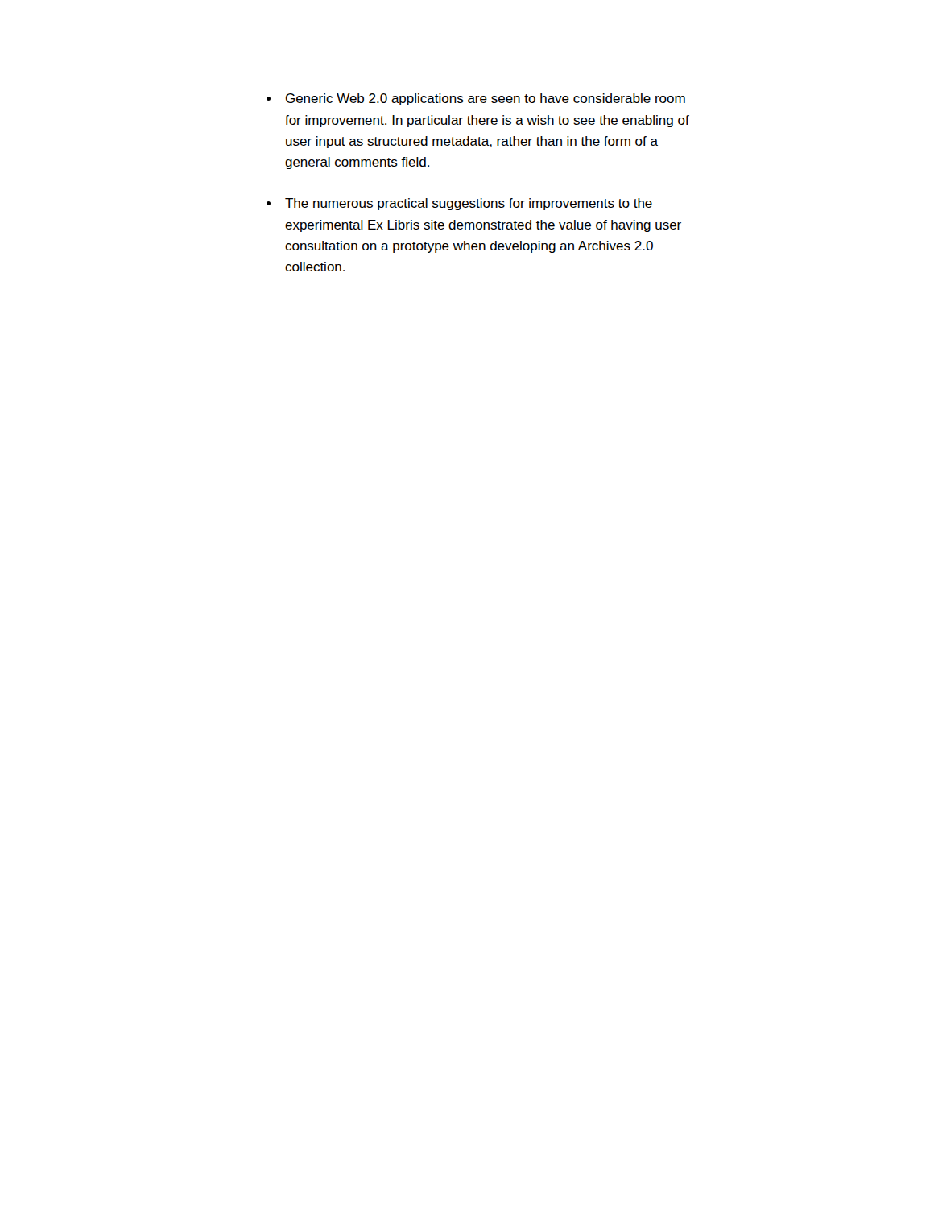Generic Web 2.0 applications are seen to have considerable room for improvement. In particular there is a wish to see the enabling of user input as structured metadata, rather than in the form of a general comments field.
The numerous practical suggestions for improvements to the experimental Ex Libris site demonstrated the value of having user consultation on a prototype when developing an Archives 2.0 collection.